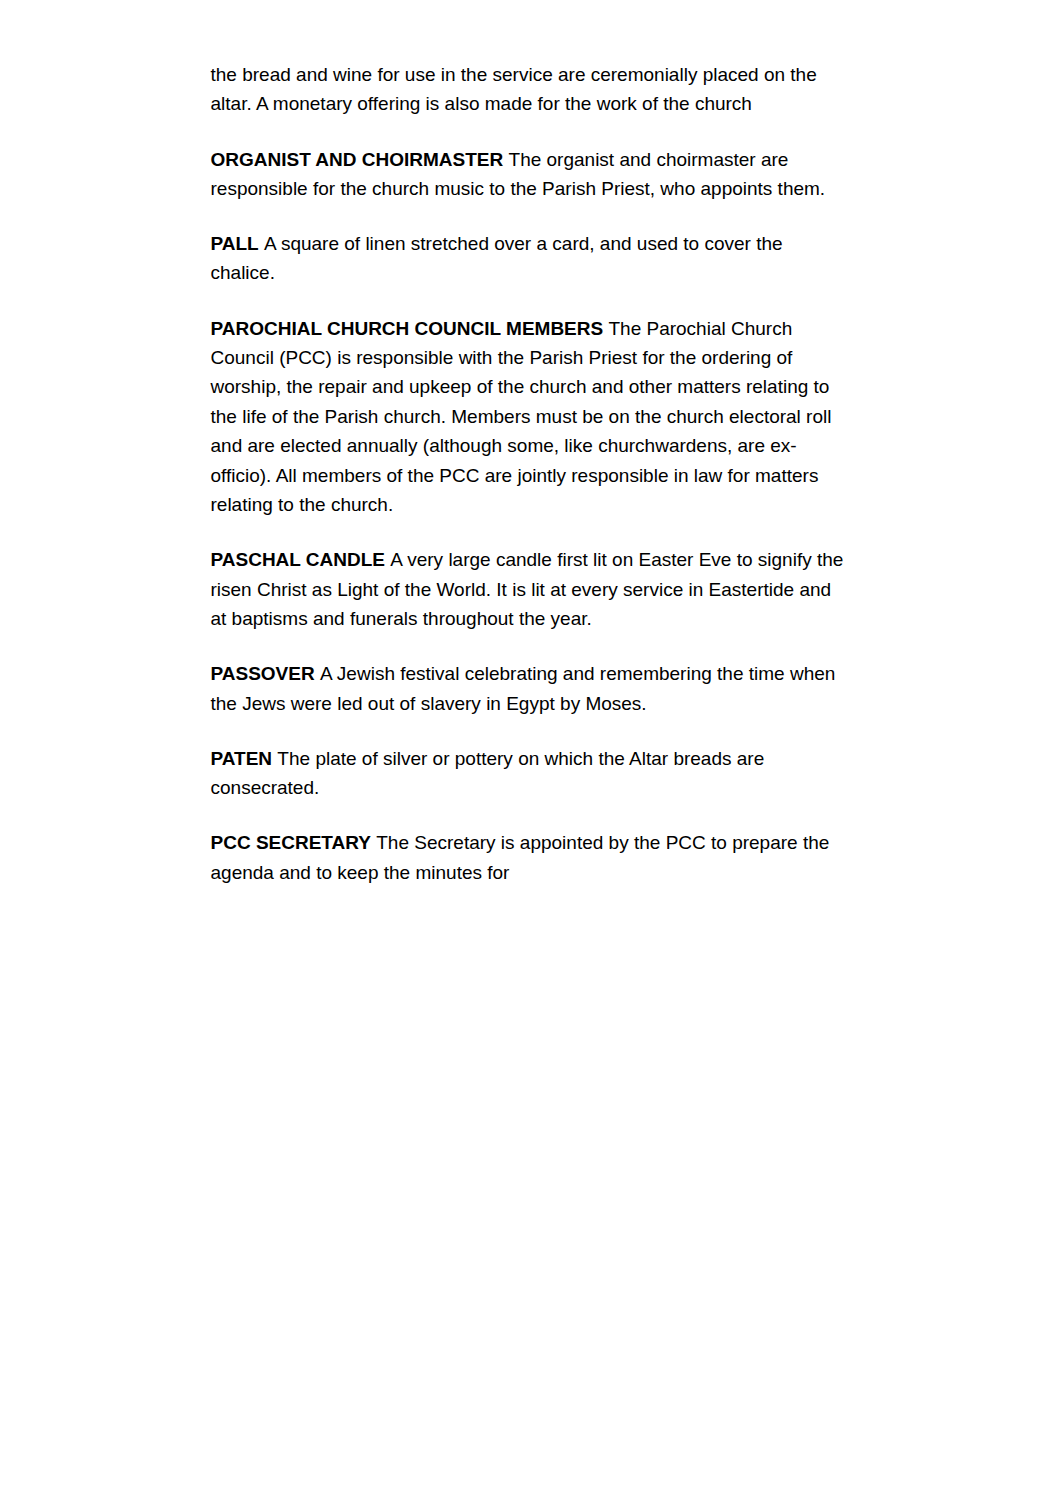the bread and wine for use in the service are ceremonially placed on the altar. A monetary offering is also made for the work of the church
Organist and Choirmaster
The organist and choirmaster are responsible for the church music to the Parish Priest, who appoints them.
Pall
A square of linen stretched over a card, and used to cover the chalice.
Parochial Church Council Members
The Parochial Church Council (PCC) is responsible with the Parish Priest for the ordering of worship, the repair and upkeep of the church and other matters relating to the life of the Parish church. Members must be on the church electoral roll and are elected annually (although some, like churchwardens, are ex-officio). All members of the PCC are jointly responsible in law for matters relating to the church.
Paschal Candle
A very large candle first lit on Easter Eve to signify the risen Christ as Light of the World. It is lit at every service in Eastertide and at baptisms and funerals throughout the year.
Passover
A Jewish festival celebrating and remembering the time when the Jews were led out of slavery in Egypt by Moses.
Paten
The plate of silver or pottery on which the Altar breads are consecrated.
PCC Secretary
The Secretary is appointed by the PCC to prepare the agenda and to keep the minutes for